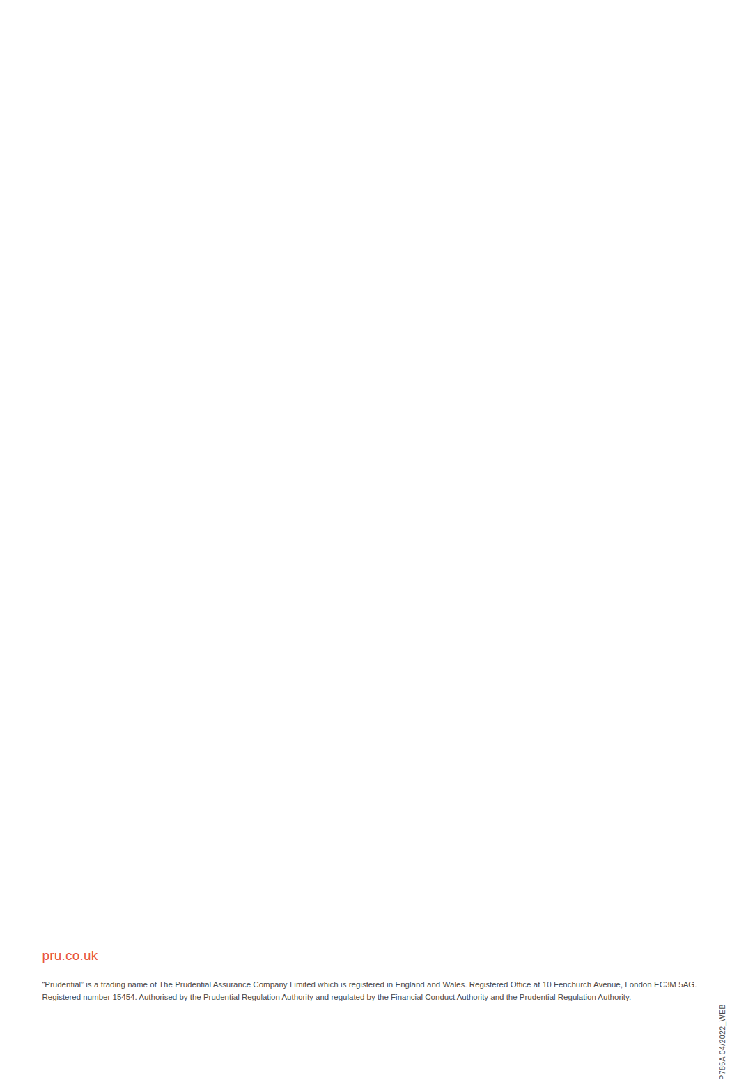pru.co.uk
“Prudential” is a trading name of The Prudential Assurance Company Limited which is registered in England and Wales. Registered Office at 10 Fenchurch Avenue, London EC3M 5AG. Registered number 15454. Authorised by the Prudential Regulation Authority and regulated by the Financial Conduct Authority and the Prudential Regulation Authority.
P785A 04/2022_WEB